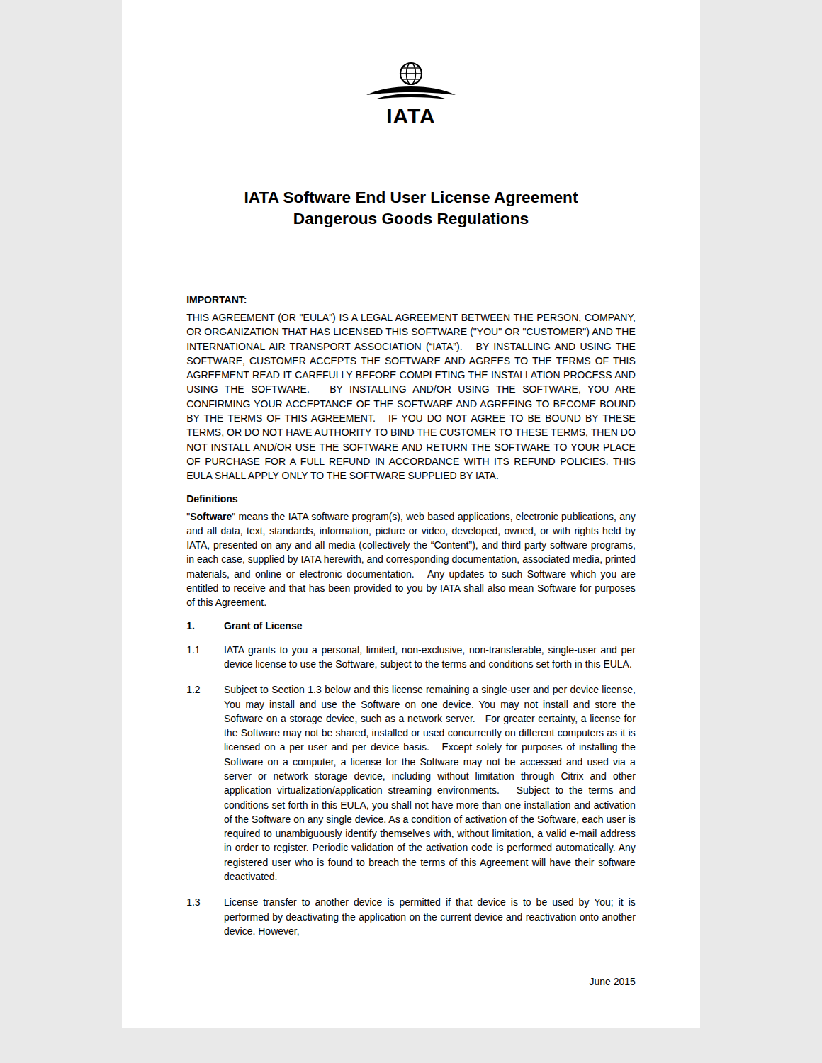IATA
IATA Software End User License Agreement
Dangerous Goods Regulations
IMPORTANT:
THIS AGREEMENT (or "EULA") IS A LEGAL AGREEMENT BETWEEN THE PERSON, COMPANY, OR ORGANIZATION THAT HAS LICENSED THIS SOFTWARE ("YOU" OR "CUSTOMER") AND THE INTERNATIONAL AIR TRANSPORT ASSOCIATION (“IATA”). BY INSTALLING AND USING THE SOFTWARE, CUSTOMER ACCEPTS THE SOFTWARE AND AGREES TO THE TERMS OF THIS AGREEMENT READ IT CAREFULLY BEFORE COMPLETING THE INSTALLATION PROCESS AND USING THE SOFTWARE. BY INSTALLING AND/OR USING THE SOFTWARE, YOU ARE CONFIRMING YOUR ACCEPTANCE OF THE SOFTWARE AND AGREEING TO BECOME BOUND BY THE TERMS OF THIS AGREEMENT. IF YOU DO NOT AGREE TO BE BOUND BY THESE TERMS, OR DO NOT HAVE AUTHORITY TO BIND THE CUSTOMER TO THESE TERMS, THEN DO NOT INSTALL AND/OR USE THE SOFTWARE AND RETURN THE SOFTWARE TO YOUR PLACE OF PURCHASE FOR A FULL REFUND IN ACCORDANCE WITH ITS REFUND POLICIES. THIS EULA SHALL APPLY ONLY TO THE SOFTWARE SUPPLIED BY IATA.
Definitions
"Software" means the IATA software program(s), web based applications, electronic publications, any and all data, text, standards, information, picture or video, developed, owned, or with rights held by IATA, presented on any and all media (collectively the “Content”), and third party software programs, in each case, supplied by IATA herewith, and corresponding documentation, associated media, printed materials, and online or electronic documentation. Any updates to such Software which you are entitled to receive and that has been provided to you by IATA shall also mean Software for purposes of this Agreement.
1.
Grant of License
1.1
IATA grants to you a personal, limited, non-exclusive, non-transferable, single-user and per device license to use the Software, subject to the terms and conditions set forth in this EULA.
1.2
Subject to Section 1.3 below and this license remaining a single-user and per device license, You may install and use the Software on one device. You may not install and store the Software on a storage device, such as a network server. For greater certainty, a license for the Software may not be shared, installed or used concurrently on different computers as it is licensed on a per user and per device basis. Except solely for purposes of installing the Software on a computer, a license for the Software may not be accessed and used via a server or network storage device, including without limitation through Citrix and other application virtualization/application streaming environments. Subject to the terms and conditions set forth in this EULA, you shall not have more than one installation and activation of the Software on any single device. As a condition of activation of the Software, each user is required to unambiguously identify themselves with, without limitation, a valid e-mail address in order to register. Periodic validation of the activation code is performed automatically. Any registered user who is found to breach the terms of this Agreement will have their software deactivated.
1.3
License transfer to another device is permitted if that device is to be used by You; it is performed by deactivating the application on the current device and reactivation onto another device. However,
June 2015